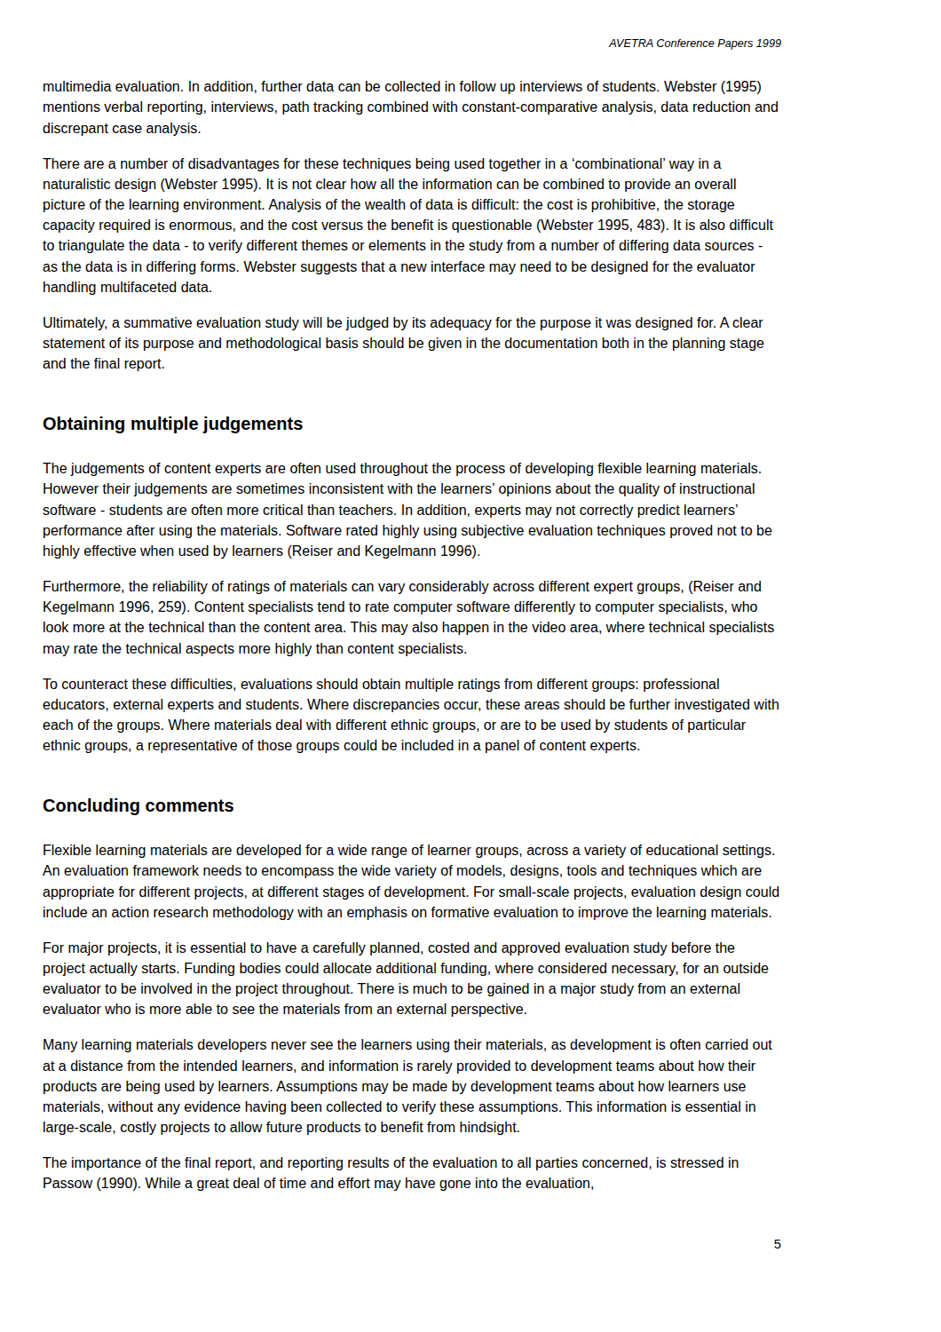AVETRA Conference Papers 1999
multimedia evaluation. In addition, further data can be collected in follow up interviews of students. Webster (1995) mentions verbal reporting, interviews, path tracking combined with constant-comparative analysis, data reduction and discrepant case analysis.
There are a number of disadvantages for these techniques being used together in a ‘combinational’ way in a naturalistic design (Webster 1995). It is not clear how all the information can be combined to provide an overall picture of the learning environment. Analysis of the wealth of data is difficult: the cost is prohibitive, the storage capacity required is enormous, and the cost versus the benefit is questionable (Webster 1995, 483). It is also difficult to triangulate the data - to verify different themes or elements in the study from a number of differing data sources - as the data is in differing forms. Webster suggests that a new interface may need to be designed for the evaluator handling multifaceted data.
Ultimately, a summative evaluation study will be judged by its adequacy for the purpose it was designed for. A clear statement of its purpose and methodological basis should be given in the documentation both in the planning stage and the final report.
Obtaining multiple judgements
The judgements of content experts are often used throughout the process of developing flexible learning materials. However their judgements are sometimes inconsistent with the learners’ opinions about the quality of instructional software - students are often more critical than teachers. In addition, experts may not correctly predict learners’ performance after using the materials. Software rated highly using subjective evaluation techniques proved not to be highly effective when used by learners (Reiser and Kegelmann 1996).
Furthermore, the reliability of ratings of materials can vary considerably across different expert groups, (Reiser and Kegelmann 1996, 259). Content specialists tend to rate computer software differently to computer specialists, who look more at the technical than the content area. This may also happen in the video area, where technical specialists may rate the technical aspects more highly than content specialists.
To counteract these difficulties, evaluations should obtain multiple ratings from different groups: professional educators, external experts and students. Where discrepancies occur, these areas should be further investigated with each of the groups. Where materials deal with different ethnic groups, or are to be used by students of particular ethnic groups, a representative of those groups could be included in a panel of content experts.
Concluding comments
Flexible learning materials are developed for a wide range of learner groups, across a variety of educational settings. An evaluation framework needs to encompass the wide variety of models, designs, tools and techniques which are appropriate for different projects, at different stages of development. For small-scale projects, evaluation design could include an action research methodology with an emphasis on formative evaluation to improve the learning materials.
For major projects, it is essential to have a carefully planned, costed and approved evaluation study before the project actually starts. Funding bodies could allocate additional funding, where considered necessary, for an outside evaluator to be involved in the project throughout. There is much to be gained in a major study from an external evaluator who is more able to see the materials from an external perspective.
Many learning materials developers never see the learners using their materials, as development is often carried out at a distance from the intended learners, and information is rarely provided to development teams about how their products are being used by learners. Assumptions may be made by development teams about how learners use materials, without any evidence having been collected to verify these assumptions. This information is essential in large-scale, costly projects to allow future products to benefit from hindsight.
The importance of the final report, and reporting results of the evaluation to all parties concerned, is stressed in Passow (1990). While a great deal of time and effort may have gone into the evaluation,
5